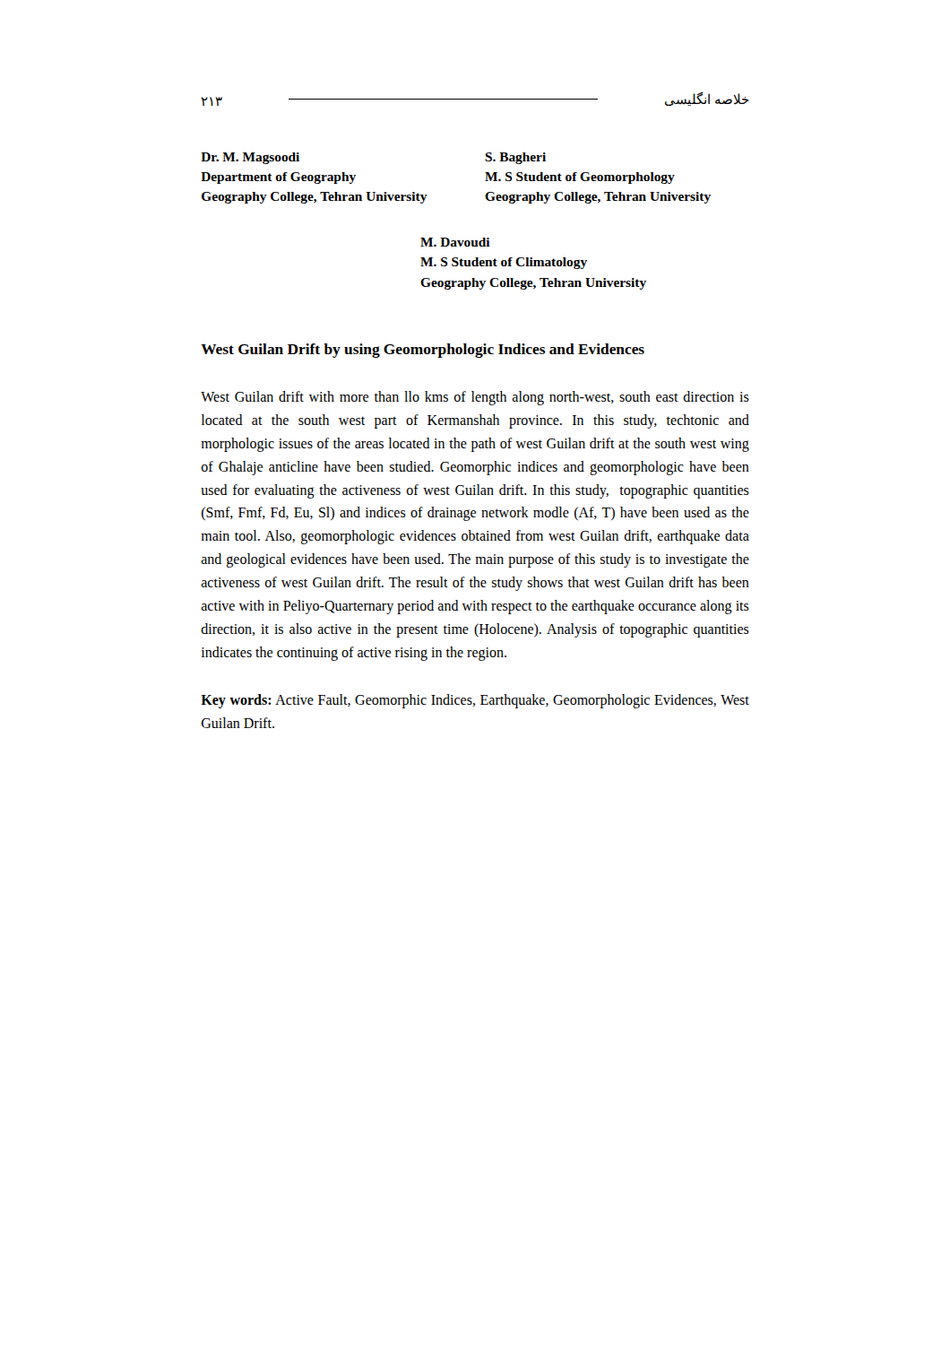٢١٣ خلاصه انگلیسی
Dr. M. Magsoodi
Department of Geography
Geography College, Tehran University
S. Bagheri
M. S Student of Geomorphology
Geography College, Tehran University
M. Davoudi
M. S Student of Climatology
Geography College, Tehran University
West Guilan Drift by using Geomorphologic Indices and Evidences
West Guilan drift with more than llo kms of length along north-west, south east direction is located at the south west part of Kermanshah province. In this study, techtonic and morphologic issues of the areas located in the path of west Guilan drift at the south west wing of Ghalaje anticline have been studied. Geomorphic indices and geomorphologic have been used for evaluating the activeness of west Guilan drift. In this study, topographic quantities (Smf, Fmf, Fd, Eu, Sl) and indices of drainage network modle (Af, T) have been used as the main tool. Also, geomorphologic evidences obtained from west Guilan drift, earthquake data and geological evidences have been used. The main purpose of this study is to investigate the activeness of west Guilan drift. The result of the study shows that west Guilan drift has been active with in Peliyo-Quarternary period and with respect to the earthquake occurance along its direction, it is also active in the present time (Holocene). Analysis of topographic quantities indicates the continuing of active rising in the region.
Key words: Active Fault, Geomorphic Indices, Earthquake, Geomorphologic Evidences, West Guilan Drift.